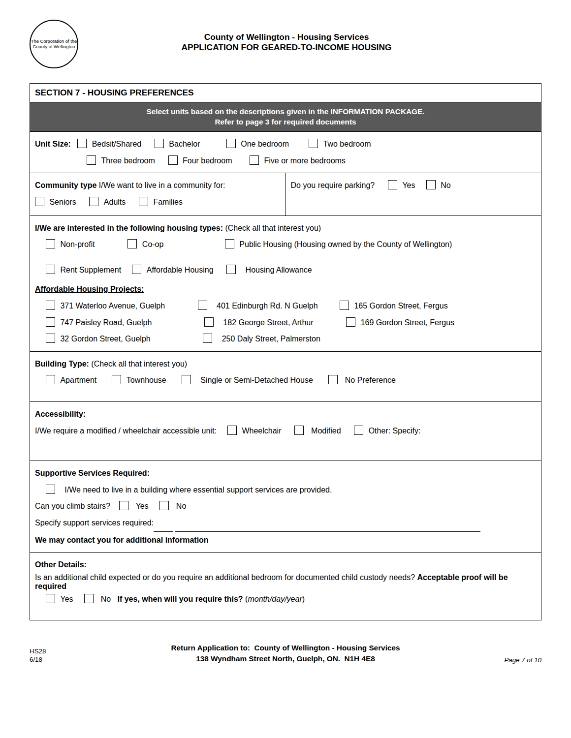The Corporation of the County of Wellington
County of Wellington - Housing Services
APPLICATION FOR GEARED-TO-INCOME HOUSING
| SECTION 7 - HOUSING PREFERENCES |
| Select units based on the descriptions given in the INFORMATION PACKAGE. Refer to page 3 for required documents |
| Unit Size: Bedsit/Shared Bachelor One bedroom Two bedroom Three bedroom Four bedroom Five or more bedrooms |
| Community type I/We want to live in a community for: Seniors Adults Families | Do you require parking? Yes No |
| I/We are interested in the following housing types: (Check all that interest you) Non-profit Co-op Public Housing (Housing owned by the County of Wellington) Rent Supplement Affordable Housing Housing Allowance Affordable Housing Projects: 371 Waterloo Avenue, Guelph 401 Edinburgh Rd. N Guelph 165 Gordon Street, Fergus 747 Paisley Road, Guelph 182 George Street, Arthur 169 Gordon Street, Fergus 32 Gordon Street, Guelph 250 Daly Street, Palmerston |
| Building Type: (Check all that interest you) Apartment Townhouse Single or Semi-Detached House No Preference |
| Accessibility: I/We require a modified / wheelchair accessible unit: Wheelchair Modified Other: Specify: |
| Supportive Services Required: I/We need to live in a building where essential support services are provided. Can you climb stairs? Yes No Specify support services required: We may contact you for additional information |
| Other Details: Is an additional child expected or do you require an additional bedroom for documented child custody needs? Acceptable proof will be required Yes No If yes, when will you require this? ( month/day/year ) |
HS28
6/18
Return Application to: County of Wellington - Housing Services
138 Wyndham Street North, Guelph, ON. N1H 4E8
Page 7 of 10